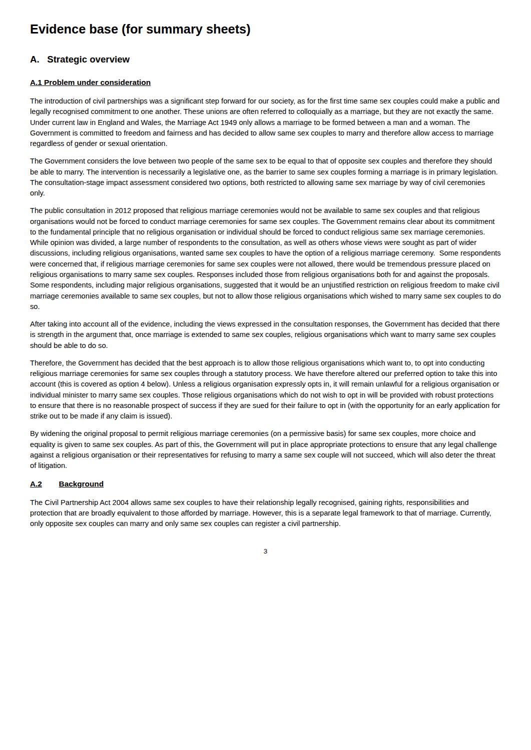Evidence base (for summary sheets)
A. Strategic overview
A.1 Problem under consideration
The introduction of civil partnerships was a significant step forward for our society, as for the first time same sex couples could make a public and legally recognised commitment to one another. These unions are often referred to colloquially as a marriage, but they are not exactly the same. Under current law in England and Wales, the Marriage Act 1949 only allows a marriage to be formed between a man and a woman. The Government is committed to freedom and fairness and has decided to allow same sex couples to marry and therefore allow access to marriage regardless of gender or sexual orientation.
The Government considers the love between two people of the same sex to be equal to that of opposite sex couples and therefore they should be able to marry. The intervention is necessarily a legislative one, as the barrier to same sex couples forming a marriage is in primary legislation. The consultation-stage impact assessment considered two options, both restricted to allowing same sex marriage by way of civil ceremonies only.
The public consultation in 2012 proposed that religious marriage ceremonies would not be available to same sex couples and that religious organisations would not be forced to conduct marriage ceremonies for same sex couples. The Government remains clear about its commitment to the fundamental principle that no religious organisation or individual should be forced to conduct religious same sex marriage ceremonies. While opinion was divided, a large number of respondents to the consultation, as well as others whose views were sought as part of wider discussions, including religious organisations, wanted same sex couples to have the option of a religious marriage ceremony. Some respondents were concerned that, if religious marriage ceremonies for same sex couples were not allowed, there would be tremendous pressure placed on religious organisations to marry same sex couples. Responses included those from religious organisations both for and against the proposals. Some respondents, including major religious organisations, suggested that it would be an unjustified restriction on religious freedom to make civil marriage ceremonies available to same sex couples, but not to allow those religious organisations which wished to marry same sex couples to do so.
After taking into account all of the evidence, including the views expressed in the consultation responses, the Government has decided that there is strength in the argument that, once marriage is extended to same sex couples, religious organisations which want to marry same sex couples should be able to do so.
Therefore, the Government has decided that the best approach is to allow those religious organisations which want to, to opt into conducting religious marriage ceremonies for same sex couples through a statutory process. We have therefore altered our preferred option to take this into account (this is covered as option 4 below). Unless a religious organisation expressly opts in, it will remain unlawful for a religious organisation or individual minister to marry same sex couples. Those religious organisations which do not wish to opt in will be provided with robust protections to ensure that there is no reasonable prospect of success if they are sued for their failure to opt in (with the opportunity for an early application for strike out to be made if any claim is issued).
By widening the original proposal to permit religious marriage ceremonies (on a permissive basis) for same sex couples, more choice and equality is given to same sex couples. As part of this, the Government will put in place appropriate protections to ensure that any legal challenge against a religious organisation or their representatives for refusing to marry a same sex couple will not succeed, which will also deter the threat of litigation.
A.2 Background
The Civil Partnership Act 2004 allows same sex couples to have their relationship legally recognised, gaining rights, responsibilities and protection that are broadly equivalent to those afforded by marriage. However, this is a separate legal framework to that of marriage. Currently, only opposite sex couples can marry and only same sex couples can register a civil partnership.
3